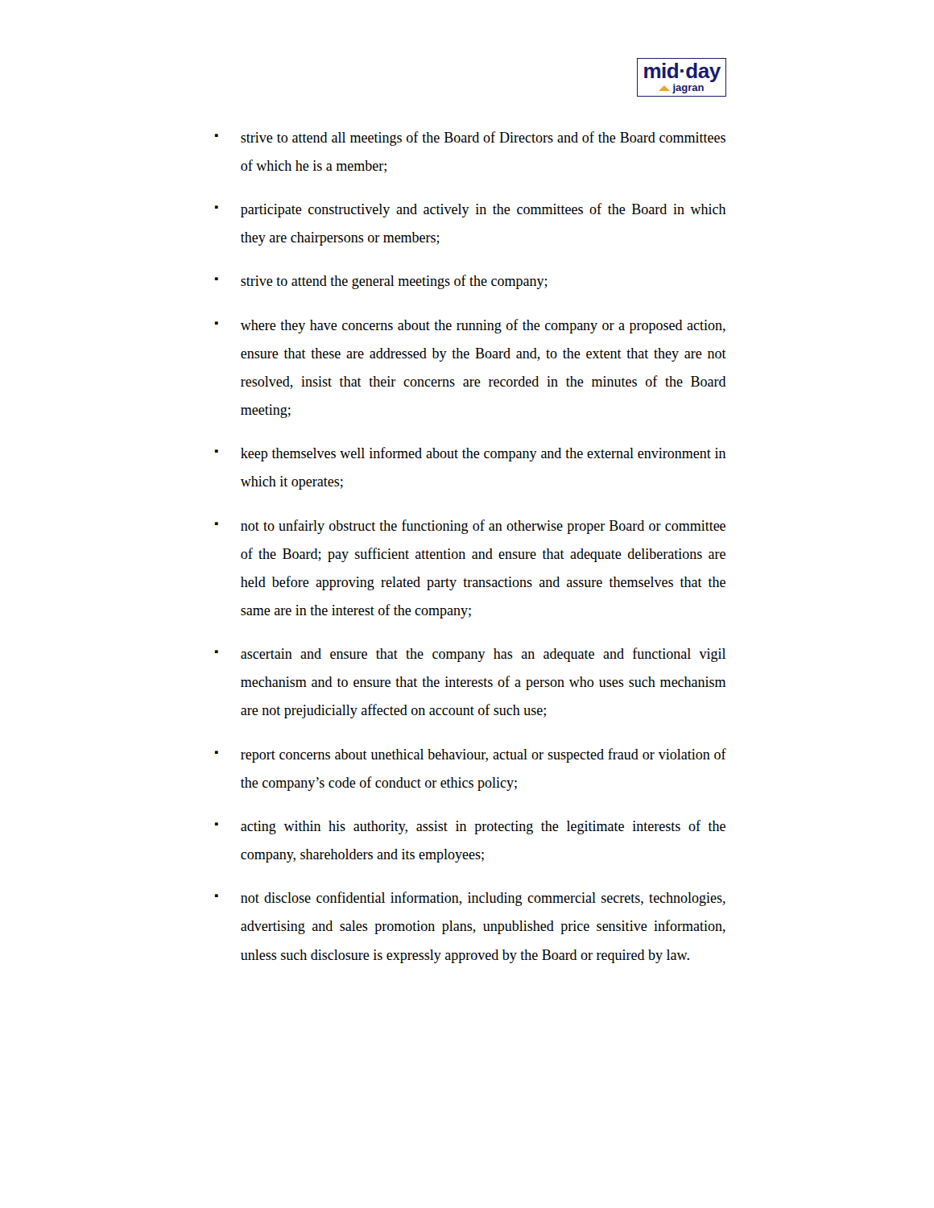mid·day jagran
strive to attend all meetings of the Board of Directors and of the Board committees of which he is a member;
participate constructively and actively in the committees of the Board in which they are chairpersons or members;
strive to attend the general meetings of the company;
where they have concerns about the running of the company or a proposed action, ensure that these are addressed by the Board and, to the extent that they are not resolved, insist that their concerns are recorded in the minutes of the Board meeting;
keep themselves well informed about the company and the external environment in which it operates;
not to unfairly obstruct the functioning of an otherwise proper Board or committee of the Board; pay sufficient attention and ensure that adequate deliberations are held before approving related party transactions and assure themselves that the same are in the interest of the company;
ascertain and ensure that the company has an adequate and functional vigil mechanism and to ensure that the interests of a person who uses such mechanism are not prejudicially affected on account of such use;
report concerns about unethical behaviour, actual or suspected fraud or violation of the company’s code of conduct or ethics policy;
acting within his authority, assist in protecting the legitimate interests of the company, shareholders and its employees;
not disclose confidential information, including commercial secrets, technologies, advertising and sales promotion plans, unpublished price sensitive information, unless such disclosure is expressly approved by the Board or required by law.